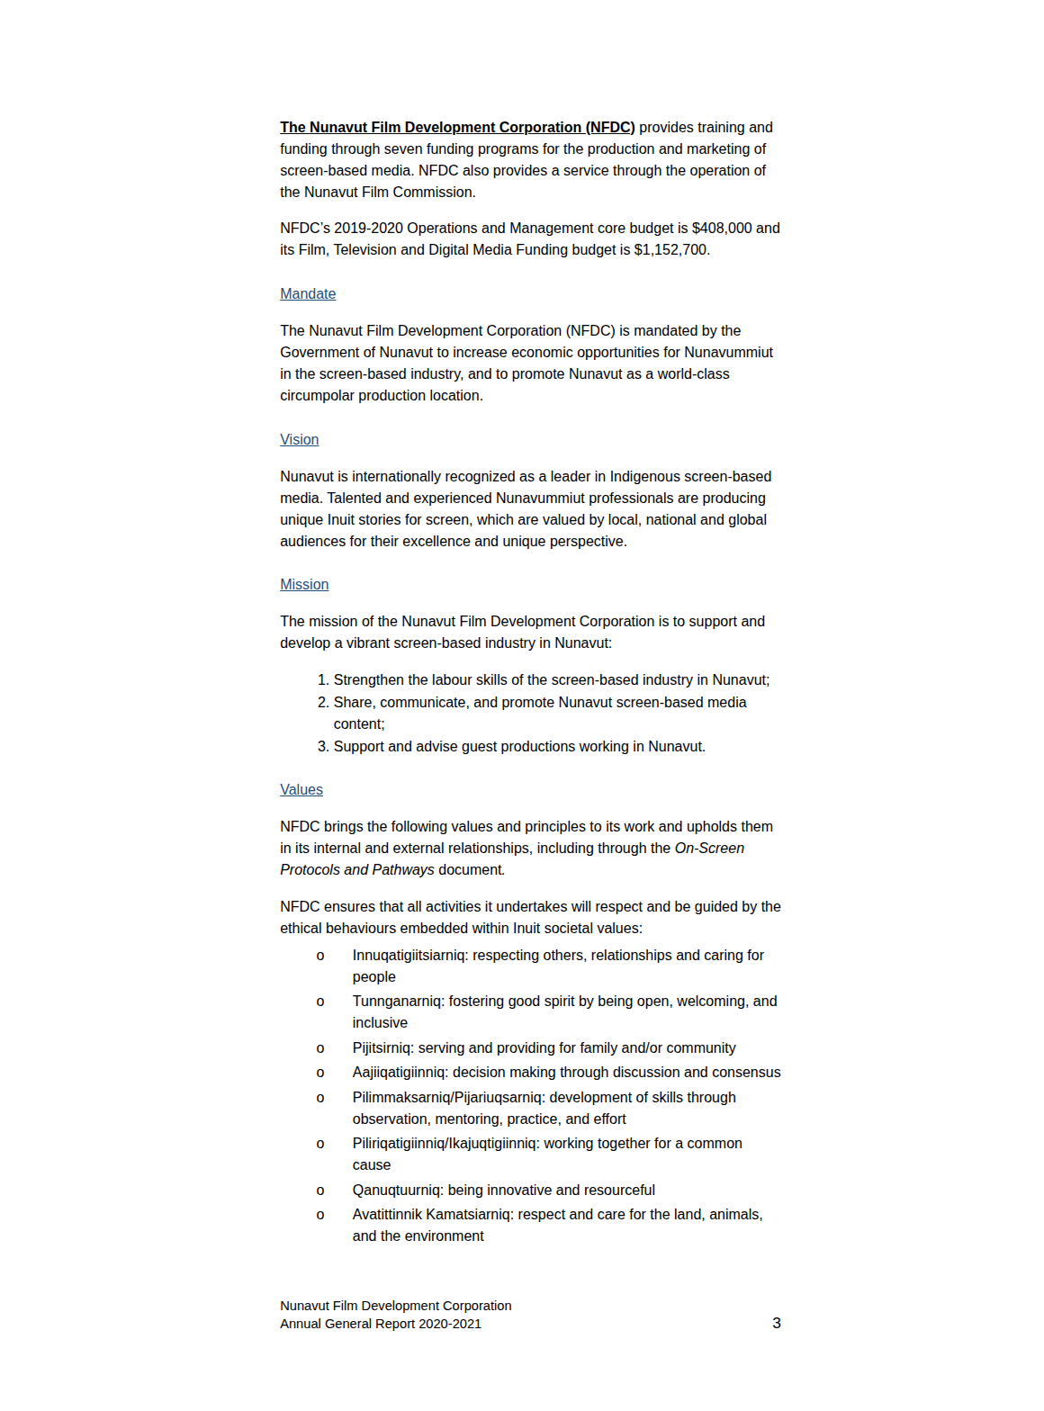The Nunavut Film Development Corporation (NFDC) provides training and funding through seven funding programs for the production and marketing of screen-based media. NFDC also provides a service through the operation of the Nunavut Film Commission.
NFDC’s 2019-2020 Operations and Management core budget is $408,000 and its Film, Television and Digital Media Funding budget is $1,152,700.
Mandate
The Nunavut Film Development Corporation (NFDC) is mandated by the Government of Nunavut to increase economic opportunities for Nunavummiut in the screen-based industry, and to promote Nunavut as a world-class circumpolar production location.
Vision
Nunavut is internationally recognized as a leader in Indigenous screen-based media. Talented and experienced Nunavummiut professionals are producing unique Inuit stories for screen, which are valued by local, national and global audiences for their excellence and unique perspective.
Mission
The mission of the Nunavut Film Development Corporation is to support and develop a vibrant screen-based industry in Nunavut:
Strengthen the labour skills of the screen-based industry in Nunavut;
Share, communicate, and promote Nunavut screen-based media content;
Support and advise guest productions working in Nunavut.
Values
NFDC brings the following values and principles to its work and upholds them in its internal and external relationships, including through the On-Screen Protocols and Pathways document.
NFDC ensures that all activities it undertakes will respect and be guided by the ethical behaviours embedded within Inuit societal values:
Innuqatigiitsiarniq: respecting others, relationships and caring for people
Tunnganarniq: fostering good spirit by being open, welcoming, and inclusive
Pijitsirniq: serving and providing for family and/or community
Aajiiqatigiinniq: decision making through discussion and consensus
Pilimmaksarniq/Pijariuqsarniq: development of skills through observation, mentoring, practice, and effort
Piliriqatigiinniq/Ikajuqtigiinniq: working together for a common cause
Qanuqtuurniq: being innovative and resourceful
Avatittinnik Kamatsiarniq: respect and care for the land, animals, and the environment
Nunavut Film Development Corporation
Annual General Report 2020-2021
3